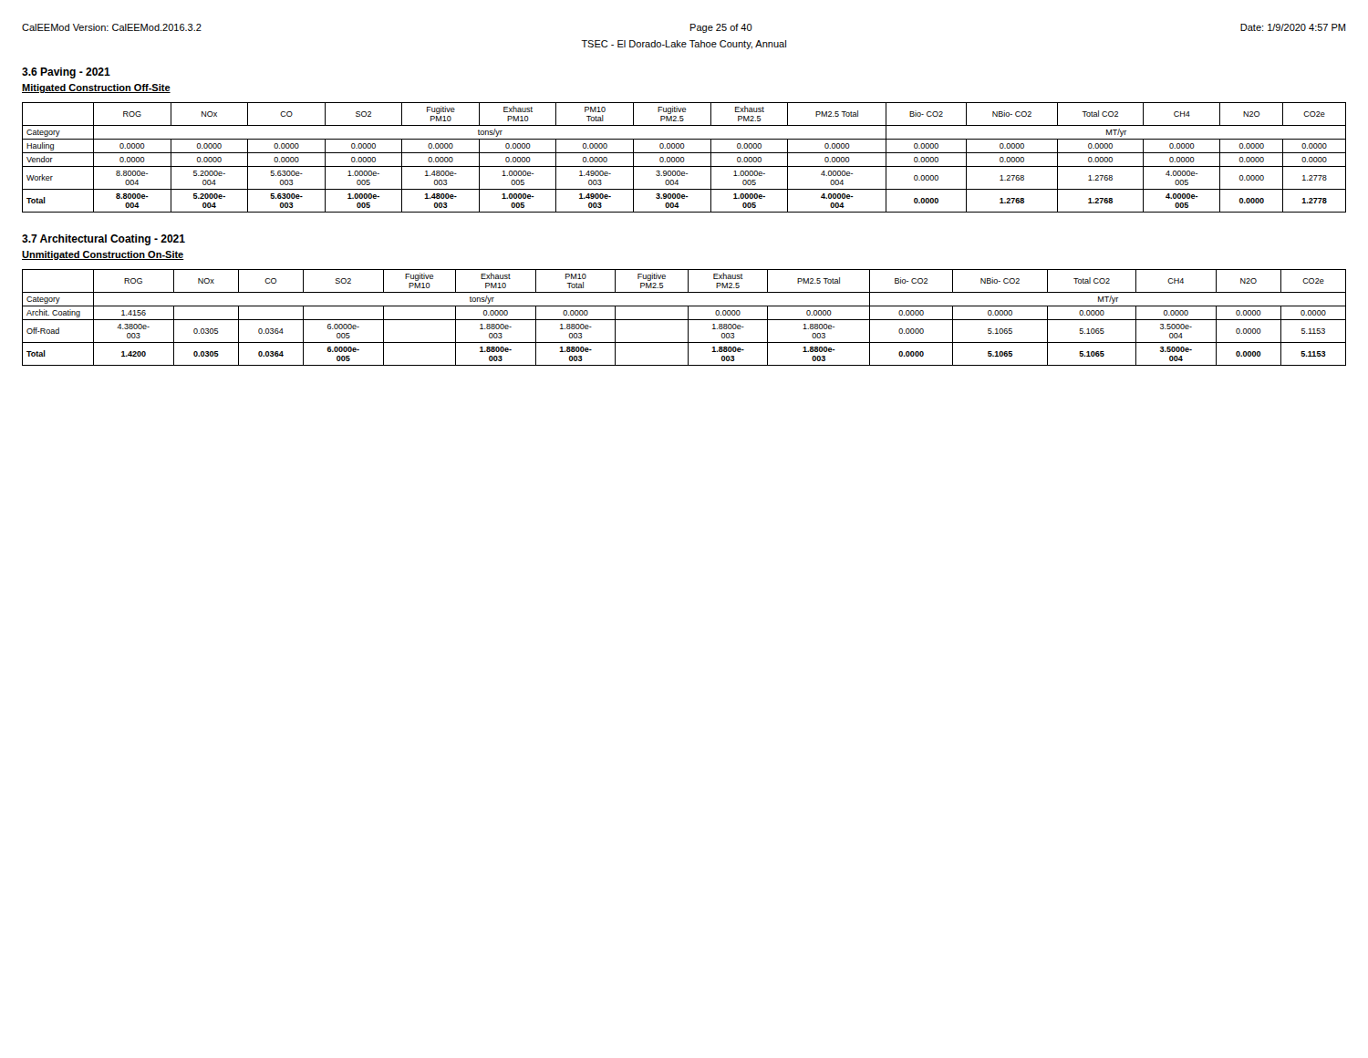CalEEMod Version: CalEEMod.2016.3.2
Page 25 of 40
Date: 1/9/2020 4:57 PM
TSEC - El Dorado-Lake Tahoe County, Annual
3.6 Paving - 2021
Mitigated Construction Off-Site
| | ROG | NOx | CO | SO2 | Fugitive PM10 | Exhaust PM10 | PM10 Total | Fugitive PM2.5 | Exhaust PM2.5 | PM2.5 Total | Bio- CO2 | NBio- CO2 | Total CO2 | CH4 | N2O | CO2e |
| --- | --- | --- | --- | --- | --- | --- | --- | --- | --- | --- | --- | --- | --- | --- | --- | --- |
| Category | tons/yr | MT/yr |
| Hauling | 0.0000 | 0.0000 | 0.0000 | 0.0000 | 0.0000 | 0.0000 | 0.0000 | 0.0000 | 0.0000 | 0.0000 | 0.0000 | 0.0000 | 0.0000 | 0.0000 | 0.0000 | 0.0000 |
| Vendor | 0.0000 | 0.0000 | 0.0000 | 0.0000 | 0.0000 | 0.0000 | 0.0000 | 0.0000 | 0.0000 | 0.0000 | 0.0000 | 0.0000 | 0.0000 | 0.0000 | 0.0000 | 0.0000 |
| Worker | 8.8000e- 004 | 5.2000e- 004 | 5.6300e- 003 | 1.0000e- 005 | 1.4800e- 003 | 1.0000e- 005 | 1.4900e- 003 | 3.9000e- 004 | 1.0000e- 005 | 4.0000e- 004 | 0.0000 | 1.2768 | 1.2768 | 4.0000e- 005 | 0.0000 | 1.2778 |
| Total | 8.8000e- 004 | 5.2000e- 004 | 5.6300e- 003 | 1.0000e- 005 | 1.4800e- 003 | 1.0000e- 005 | 1.4900e- 003 | 3.9000e- 004 | 1.0000e- 005 | 4.0000e- 004 | 0.0000 | 1.2768 | 1.2768 | 4.0000e- 005 | 0.0000 | 1.2778 |
3.7 Architectural Coating - 2021
Unmitigated Construction On-Site
| | ROG | NOx | CO | SO2 | Fugitive PM10 | Exhaust PM10 | PM10 Total | Fugitive PM2.5 | Exhaust PM2.5 | PM2.5 Total | Bio- CO2 | NBio- CO2 | Total CO2 | CH4 | N2O | CO2e |
| --- | --- | --- | --- | --- | --- | --- | --- | --- | --- | --- | --- | --- | --- | --- | --- | --- |
| Category | tons/yr | MT/yr |
| Archit. Coating | 1.4156 | | | | | 0.0000 | 0.0000 | | 0.0000 | 0.0000 | 0.0000 | 0.0000 | 0.0000 | 0.0000 | 0.0000 | 0.0000 |
| Off-Road | 4.3800e- 003 | 0.0305 | 0.0364 | 6.0000e- 005 | | 1.8800e- 003 | 1.8800e- 003 | | 1.8800e- 003 | 1.8800e- 003 | 0.0000 | 5.1065 | 5.1065 | 3.5000e- 004 | 0.0000 | 5.1153 |
| Total | 1.4200 | 0.0305 | 0.0364 | 6.0000e- 005 | | 1.8800e- 003 | 1.8800e- 003 | | 1.8800e- 003 | 1.8800e- 003 | 0.0000 | 5.1065 | 5.1065 | 3.5000e- 004 | 0.0000 | 5.1153 |